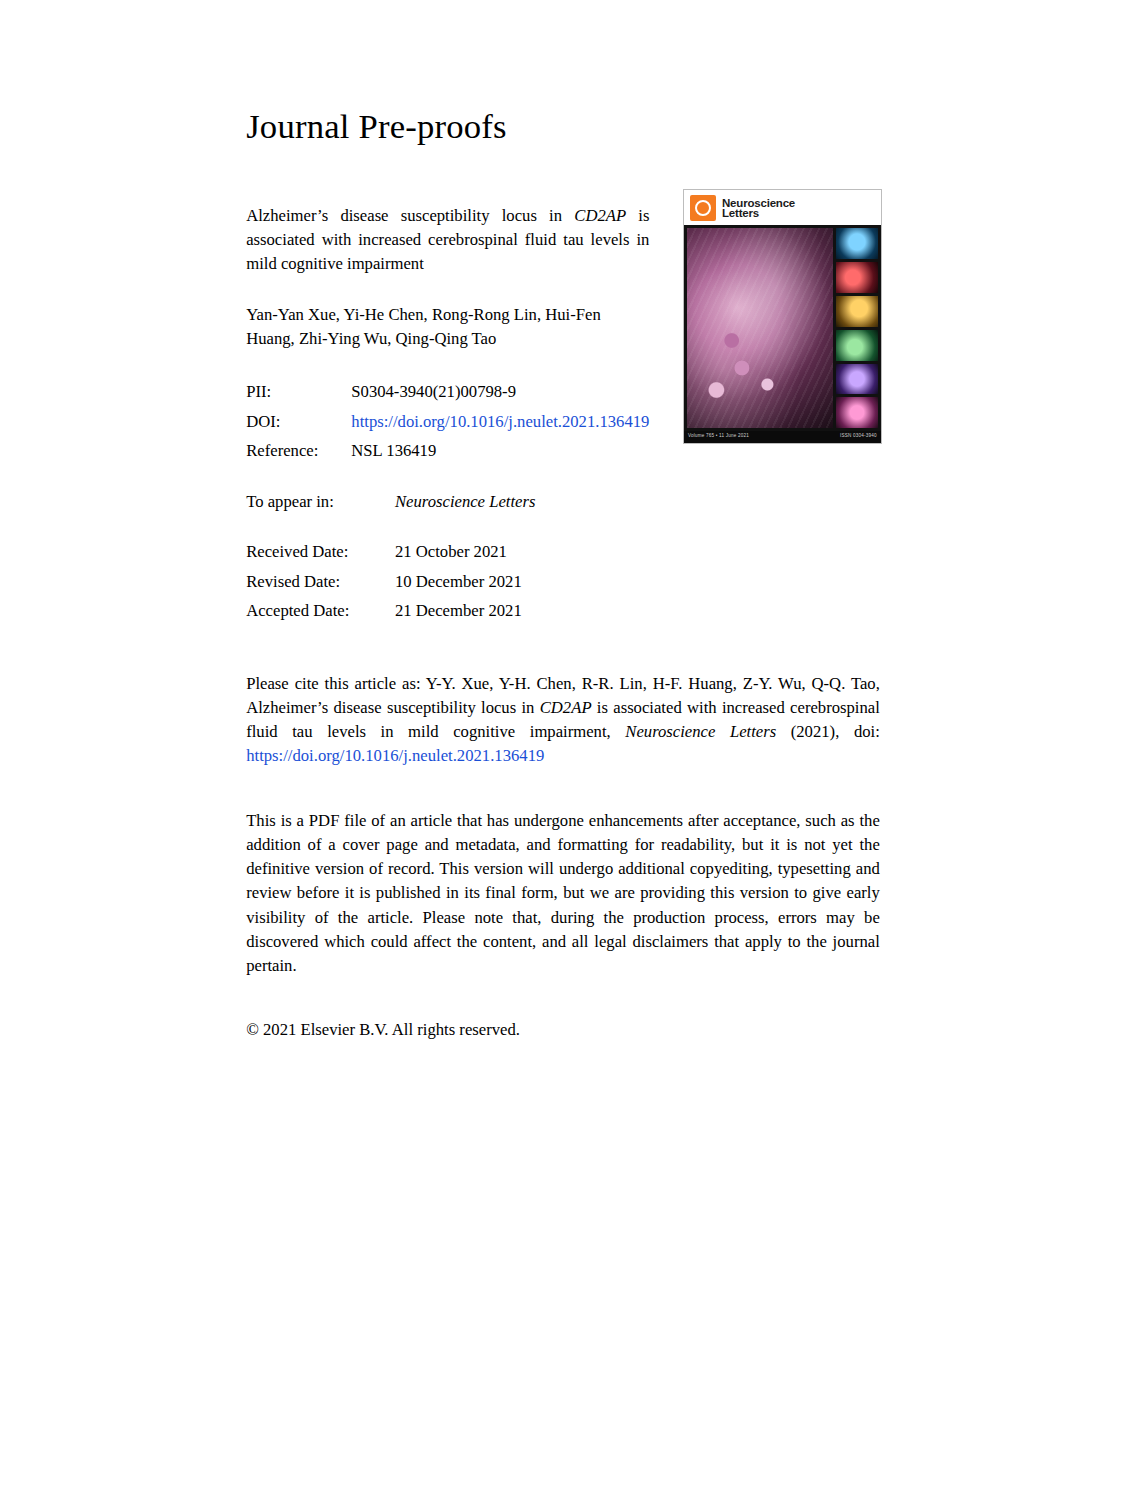Journal Pre-proofs
Neuroscience Letters
Volume 765 • 11 June 2021 ISSN 0304-3940
Alzheimer’s disease susceptibility locus in CD2AP is associated with increased cerebrospinal fluid tau levels in mild cognitive impairment
Yan-Yan Xue, Yi-He Chen, Rong-Rong Lin, Hui-Fen Huang, Zhi-Ying Wu, Qing-Qing Tao
| PII: | S0304-3940(21)00798-9 |
| DOI: | https://doi.org/10.1016/j.neulet.2021.136419 |
| Reference: | NSL 136419 |
| To appear in: | Neuroscience Letters |
| Received Date: | 21 October 2021 |
| Revised Date: | 10 December 2021 |
| Accepted Date: | 21 December 2021 |
Please cite this article as: Y-Y. Xue, Y-H. Chen, R-R. Lin, H-F. Huang, Z-Y. Wu, Q-Q. Tao, Alzheimer’s disease susceptibility locus in CD2AP is associated with increased cerebrospinal fluid tau levels in mild cognitive impairment, Neuroscience Letters (2021), doi: https://doi.org/10.1016/j.neulet.2021.136419
This is a PDF file of an article that has undergone enhancements after acceptance, such as the addition of a cover page and metadata, and formatting for readability, but it is not yet the definitive version of record. This version will undergo additional copyediting, typesetting and review before it is published in its final form, but we are providing this version to give early visibility of the article. Please note that, during the production process, errors may be discovered which could affect the content, and all legal disclaimers that apply to the journal pertain.
© 2021 Elsevier B.V. All rights reserved.